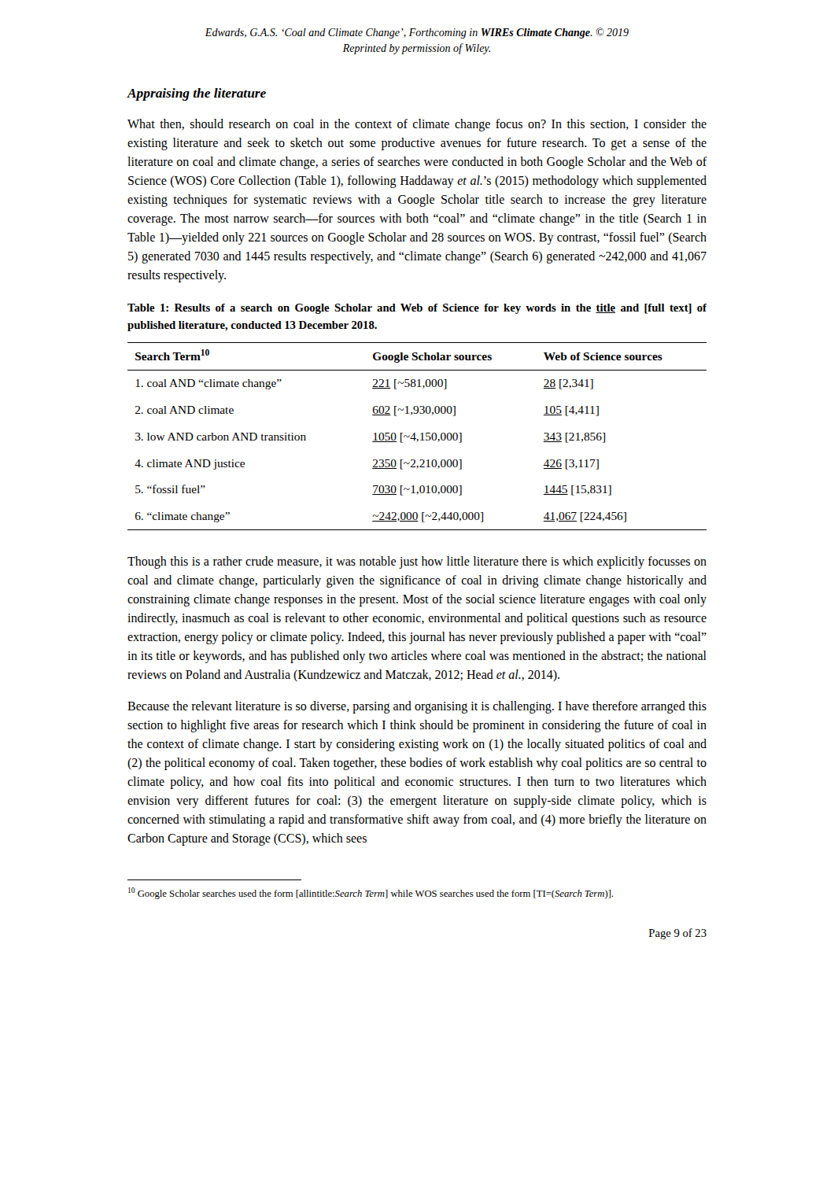Edwards, G.A.S. ‘Coal and Climate Change’, Forthcoming in WIREs Climate Change. © 2019
Reprinted by permission of Wiley.
Appraising the literature
What then, should research on coal in the context of climate change focus on? In this section, I consider the existing literature and seek to sketch out some productive avenues for future research. To get a sense of the literature on coal and climate change, a series of searches were conducted in both Google Scholar and the Web of Science (WOS) Core Collection (Table 1), following Haddaway et al.’s (2015) methodology which supplemented existing techniques for systematic reviews with a Google Scholar title search to increase the grey literature coverage. The most narrow search—for sources with both “coal” and “climate change” in the title (Search 1 in Table 1)—yielded only 221 sources on Google Scholar and 28 sources on WOS. By contrast, “fossil fuel” (Search 5) generated 7030 and 1445 results respectively, and “climate change” (Search 6) generated ~242,000 and 41,067 results respectively.
Table 1: Results of a search on Google Scholar and Web of Science for key words in the title and [full text] of published literature, conducted 13 December 2018.
| Search Term 10 | Google Scholar sources | Web of Science sources |
| --- | --- | --- |
| 1. coal AND “climate change” | 221 [~581,000] | 28 [2,341] |
| 2. coal AND climate | 602 [~1,930,000] | 105 [4,411] |
| 3. low AND carbon AND transition | 1050 [~4,150,000] | 343 [21,856] |
| 4. climate AND justice | 2350 [~2,210,000] | 426 [3,117] |
| 5. “fossil fuel” | 7030 [~1,010,000] | 1445 [15,831] |
| 6. “climate change” | ~242,000 [~2,440,000] | 41,067 [224,456] |
Though this is a rather crude measure, it was notable just how little literature there is which explicitly focusses on coal and climate change, particularly given the significance of coal in driving climate change historically and constraining climate change responses in the present. Most of the social science literature engages with coal only indirectly, inasmuch as coal is relevant to other economic, environmental and political questions such as resource extraction, energy policy or climate policy. Indeed, this journal has never previously published a paper with “coal” in its title or keywords, and has published only two articles where coal was mentioned in the abstract; the national reviews on Poland and Australia (Kundzewicz and Matczak, 2012; Head et al., 2014).
Because the relevant literature is so diverse, parsing and organising it is challenging. I have therefore arranged this section to highlight five areas for research which I think should be prominent in considering the future of coal in the context of climate change. I start by considering existing work on (1) the locally situated politics of coal and (2) the political economy of coal. Taken together, these bodies of work establish why coal politics are so central to climate policy, and how coal fits into political and economic structures. I then turn to two literatures which envision very different futures for coal: (3) the emergent literature on supply-side climate policy, which is concerned with stimulating a rapid and transformative shift away from coal, and (4) more briefly the literature on Carbon Capture and Storage (CCS), which sees
10 Google Scholar searches used the form [allintitle:Search Term] while WOS searches used the form [TI=(Search Term)].
Page 9 of 23